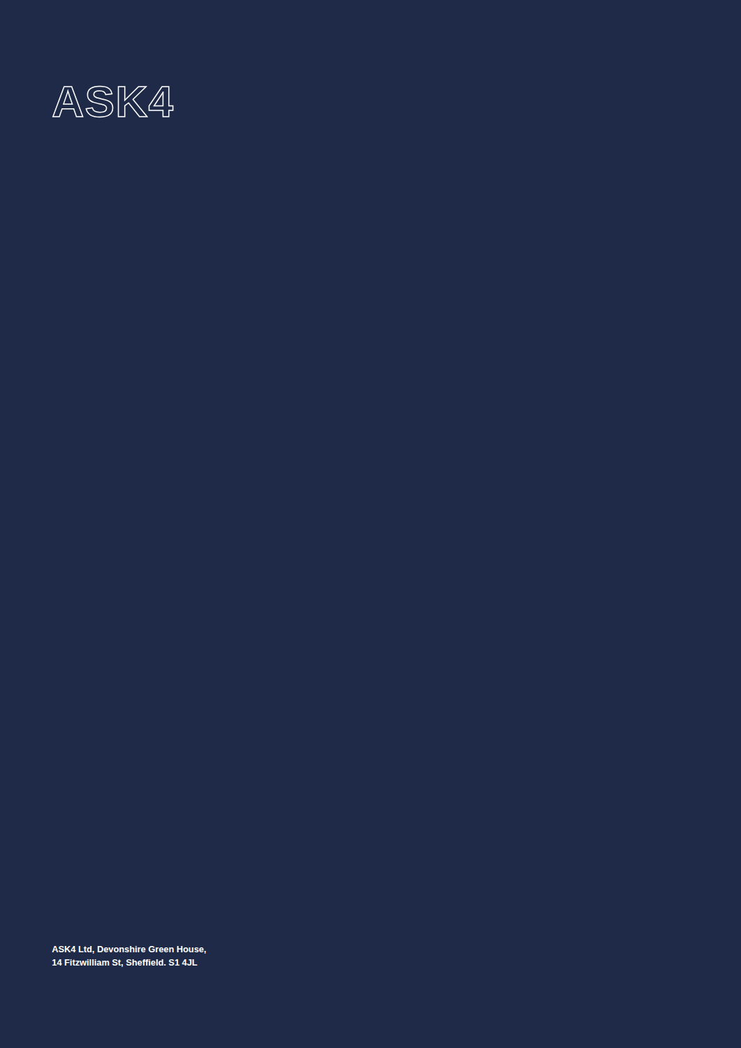ASK4
ASK4 Ltd, Devonshire Green House,
14 Fitzwilliam St, Sheffield. S1 4JL